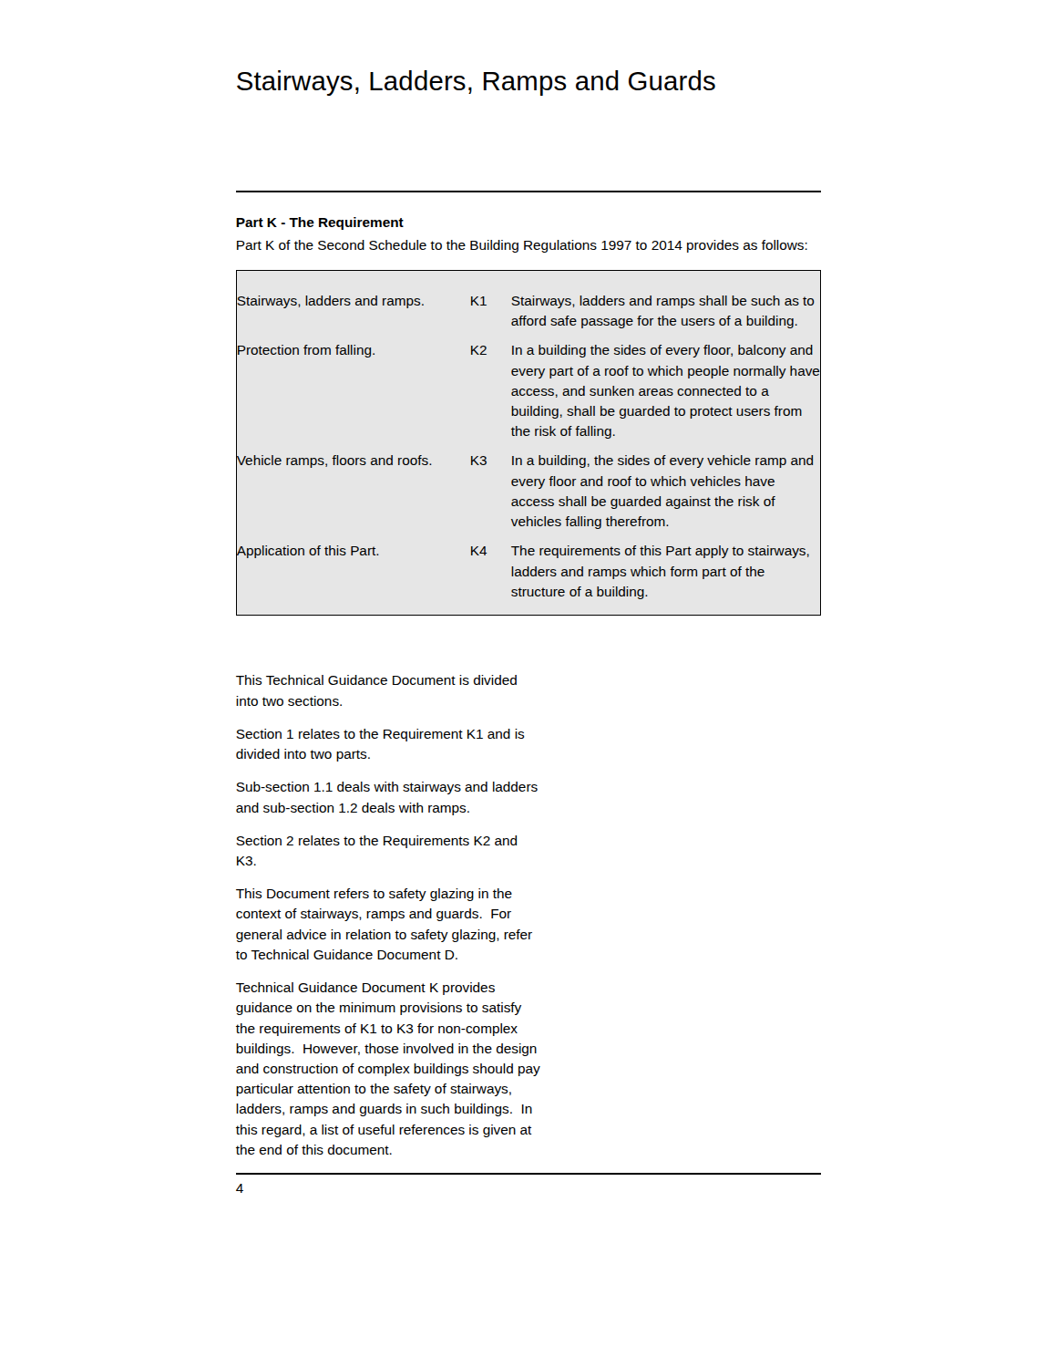Stairways, Ladders, Ramps and Guards
Part K - The Requirement
Part K of the Second Schedule to the Building Regulations 1997 to 2014 provides as follows:
| Stairways, ladders and ramps. | K1 | Stairways, ladders and ramps shall be such as to afford safe passage for the users of a building. |
| Protection from falling. | K2 | In a building the sides of every floor, balcony and every part of a roof to which people normally have access, and sunken areas connected to a building, shall be guarded to protect users from the risk of falling. |
| Vehicle ramps, floors and roofs. | K3 | In a building, the sides of every vehicle ramp and every floor and roof to which vehicles have access shall be guarded against the risk of vehicles falling therefrom. |
| Application of this Part. | K4 | The requirements of this Part apply to stairways, ladders and ramps which form part of the structure of a building. |
This Technical Guidance Document is divided into two sections.
Section 1 relates to the Requirement K1 and is divided into two parts.
Sub-section 1.1 deals with stairways and ladders and sub-section 1.2 deals with ramps.
Section 2 relates to the Requirements K2 and K3.
This Document refers to safety glazing in the context of stairways, ramps and guards. For general advice in relation to safety glazing, refer to Technical Guidance Document D.
Technical Guidance Document K provides guidance on the minimum provisions to satisfy the requirements of K1 to K3 for non-complex buildings. However, those involved in the design and construction of complex buildings should pay particular attention to the safety of stairways, ladders, ramps and guards in such buildings. In this regard, a list of useful references is given at the end of this document.
4